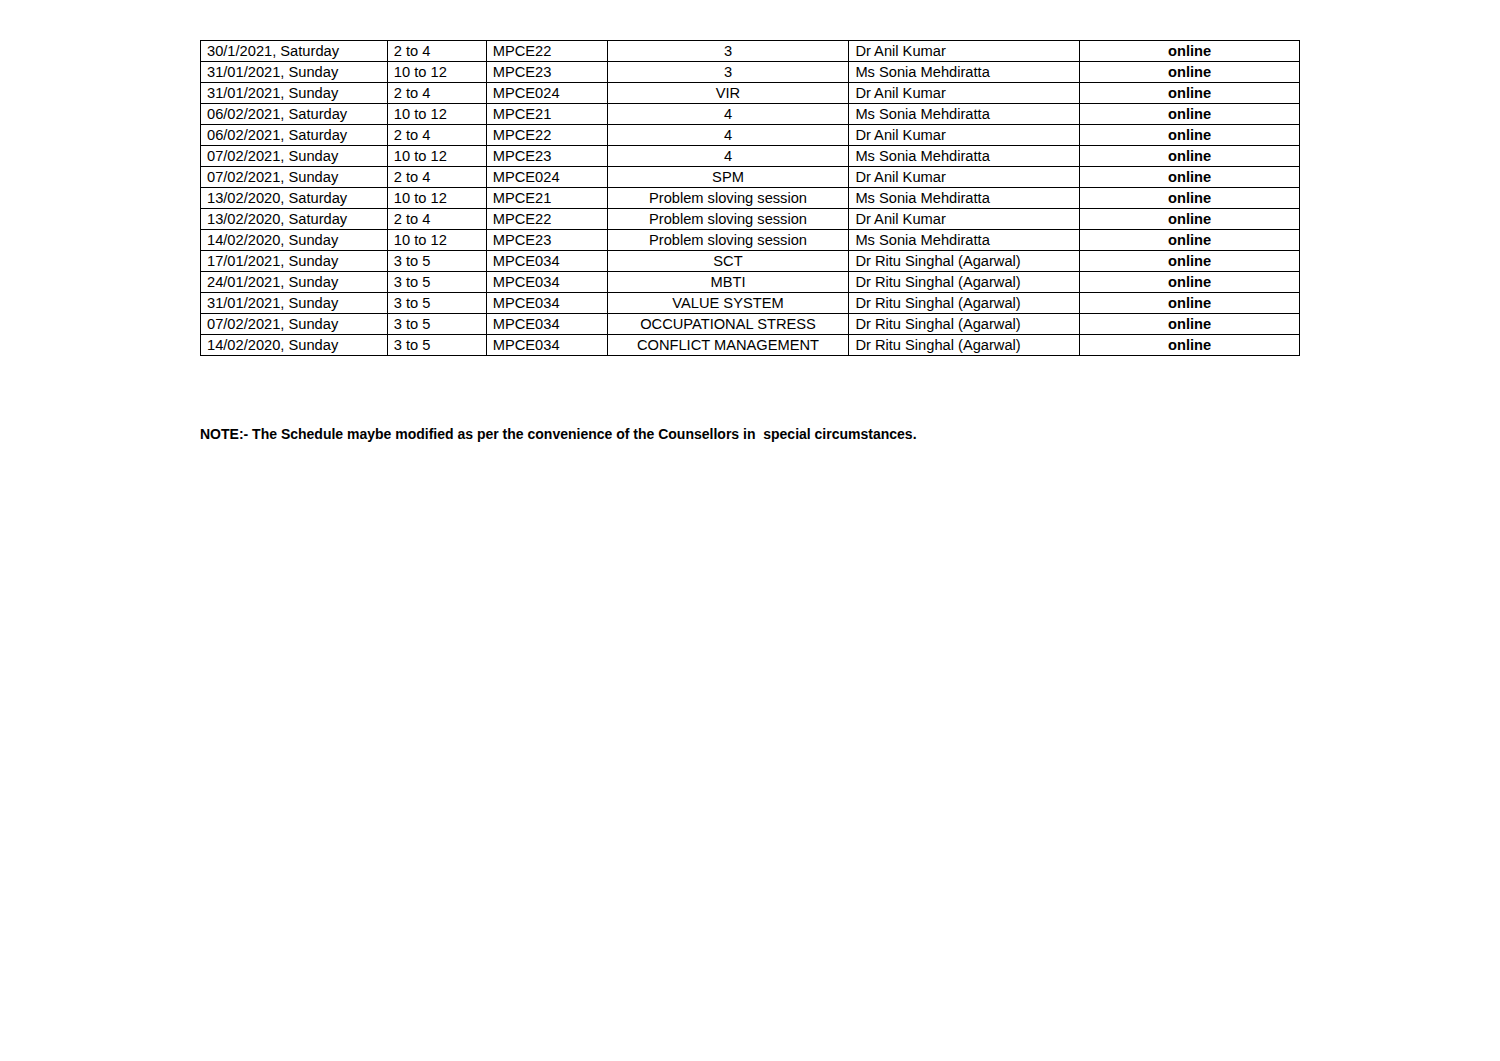| 30/1/2021, Saturday | 2 to 4 | MPCE22 | 3 | Dr Anil Kumar | online |
| 31/01/2021, Sunday | 10 to 12 | MPCE23 | 3 | Ms Sonia Mehdiratta | online |
| 31/01/2021, Sunday | 2 to 4 | MPCE024 | VIR | Dr Anil Kumar | online |
| 06/02/2021, Saturday | 10 to 12 | MPCE21 | 4 | Ms Sonia Mehdiratta | online |
| 06/02/2021, Saturday | 2 to 4 | MPCE22 | 4 | Dr Anil Kumar | online |
| 07/02/2021, Sunday | 10 to 12 | MPCE23 | 4 | Ms Sonia Mehdiratta | online |
| 07/02/2021, Sunday | 2 to 4 | MPCE024 | SPM | Dr Anil Kumar | online |
| 13/02/2020, Saturday | 10 to 12 | MPCE21 | Problem sloving session | Ms Sonia Mehdiratta | online |
| 13/02/2020, Saturday | 2 to 4 | MPCE22 | Problem sloving session | Dr Anil Kumar | online |
| 14/02/2020, Sunday | 10 to 12 | MPCE23 | Problem sloving session | Ms Sonia Mehdiratta | online |
| 17/01/2021, Sunday | 3 to 5 | MPCE034 | SCT | Dr Ritu Singhal (Agarwal) | online |
| 24/01/2021, Sunday | 3 to 5 | MPCE034 | MBTI | Dr Ritu Singhal (Agarwal) | online |
| 31/01/2021, Sunday | 3 to 5 | MPCE034 | VALUE SYSTEM | Dr Ritu Singhal (Agarwal) | online |
| 07/02/2021, Sunday | 3 to 5 | MPCE034 | OCCUPATIONAL STRESS | Dr Ritu Singhal (Agarwal) | online |
| 14/02/2020, Sunday | 3 to 5 | MPCE034 | CONFLICT MANAGEMENT | Dr Ritu Singhal (Agarwal) | online |
NOTE:- The Schedule maybe modified as per the convenience of the Counsellors in special circumstances.